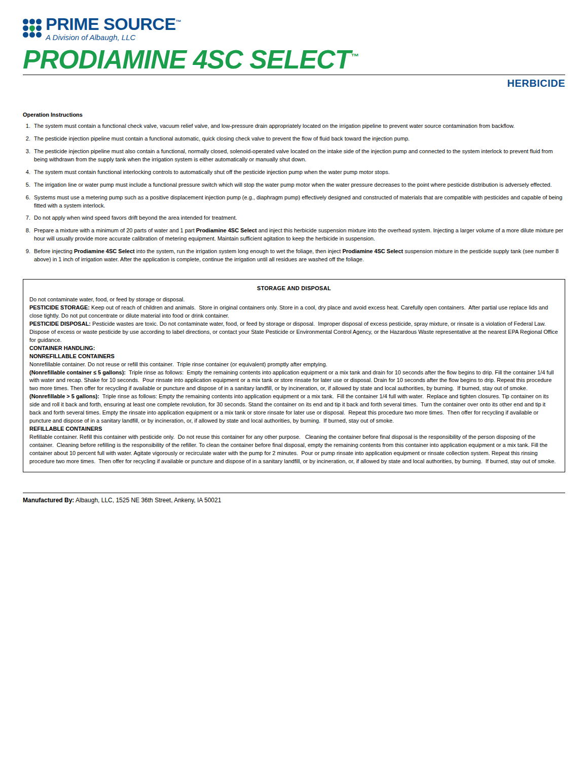PRIME SOURCE™
A Division of Albaugh, LLC
PRODIAMINE 4SC SELECT™
HERBICIDE
Operation Instructions
The system must contain a functional check valve, vacuum relief valve, and low-pressure drain appropriately located on the irrigation pipeline to prevent water source contamination from backflow.
The pesticide injection pipeline must contain a functional automatic, quick closing check valve to prevent the flow of fluid back toward the injection pump.
The pesticide injection pipeline must also contain a functional, normally closed, solenoid-operated valve located on the intake side of the injection pump and connected to the system interlock to prevent fluid from being withdrawn from the supply tank when the irrigation system is either automatically or manually shut down.
The system must contain functional interlocking controls to automatically shut off the pesticide injection pump when the water pump motor stops.
The irrigation line or water pump must include a functional pressure switch which will stop the water pump motor when the water pressure decreases to the point where pesticide distribution is adversely effected.
Systems must use a metering pump such as a positive displacement injection pump (e.g., diaphragm pump) effectively designed and constructed of materials that are compatible with pesticides and capable of being fitted with a system interlock.
Do not apply when wind speed favors drift beyond the area intended for treatment.
Prepare a mixture with a minimum of 20 parts of water and 1 part Prodiamine 4SC Select and inject this herbicide suspension mixture into the overhead system. Injecting a larger volume of a more dilute mixture per hour will usually provide more accurate calibration of metering equipment. Maintain sufficient agitation to keep the herbicide in suspension.
Before injecting Prodiamine 4SC Select into the system, run the irrigation system long enough to wet the foliage, then inject Prodiamine 4SC Select suspension mixture in the pesticide supply tank (see number 8 above) in 1 inch of irrigation water. After the application is complete, continue the irrigation until all residues are washed off the foliage.
STORAGE AND DISPOSAL
Do not contaminate water, food, or feed by storage or disposal.
PESTICIDE STORAGE: Keep out of reach of children and animals. Store in original containers only. Store in a cool, dry place and avoid excess heat. Carefully open containers. After partial use replace lids and close tightly. Do not put concentrate or dilute material into food or drink container.
PESTICIDE DISPOSAL: Pesticide wastes are toxic. Do not contaminate water, food, or feed by storage or disposal. Improper disposal of excess pesticide, spray mixture, or rinsate is a violation of Federal Law. Dispose of excess or waste pesticide by use according to label directions, or contact your State Pesticide or Environmental Control Agency, or the Hazardous Waste representative at the nearest EPA Regional Office for guidance.
CONTAINER HANDLING:
NONREFILLABLE CONTAINERS
Nonrefillable container. Do not reuse or refill this container. Triple rinse container (or equivalent) promptly after emptying.
(Nonrefillable container ≤ 5 gallons): Triple rinse as follows: Empty the remaining contents into application equipment or a mix tank and drain for 10 seconds after the flow begins to drip. Fill the container 1/4 full with water and recap. Shake for 10 seconds. Pour rinsate into application equipment or a mix tank or store rinsate for later use or disposal. Drain for 10 seconds after the flow begins to drip. Repeat this procedure two more times. Then offer for recycling if available or puncture and dispose of in a sanitary landfill, or by incineration, or, if allowed by state and local authorities, by burning. If burned, stay out of smoke.
(Nonrefillable > 5 gallons): Triple rinse as follows: Empty the remaining contents into application equipment or a mix tank. Fill the container 1/4 full with water. Replace and tighten closures. Tip container on its side and roll it back and forth, ensuring at least one complete revolution, for 30 seconds. Stand the container on its end and tip it back and forth several times. Turn the container over onto its other end and tip it back and forth several times. Empty the rinsate into application equipment or a mix tank or store rinsate for later use or disposal. Repeat this procedure two more times. Then offer for recycling if available or puncture and dispose of in a sanitary landfill, or by incineration, or, if allowed by state and local authorities, by burning. If burned, stay out of smoke.
REFILLABLE CONTAINERS
Refillable container. Refill this container with pesticide only. Do not reuse this container for any other purpose. Cleaning the container before final disposal is the responsibility of the person disposing of the container. Cleaning before refilling is the responsibility of the refiller. To clean the container before final disposal, empty the remaining contents from this container into application equipment or a mix tank. Fill the container about 10 percent full with water. Agitate vigorously or recirculate water with the pump for 2 minutes. Pour or pump rinsate into application equipment or rinsate collection system. Repeat this rinsing procedure two more times. Then offer for recycling if available or puncture and dispose of in a sanitary landfill, or by incineration, or, if allowed by state and local authorities, by burning. If burned, stay out of smoke.
Manufactured By: Albaugh, LLC, 1525 NE 36th Street, Ankeny, IA 50021